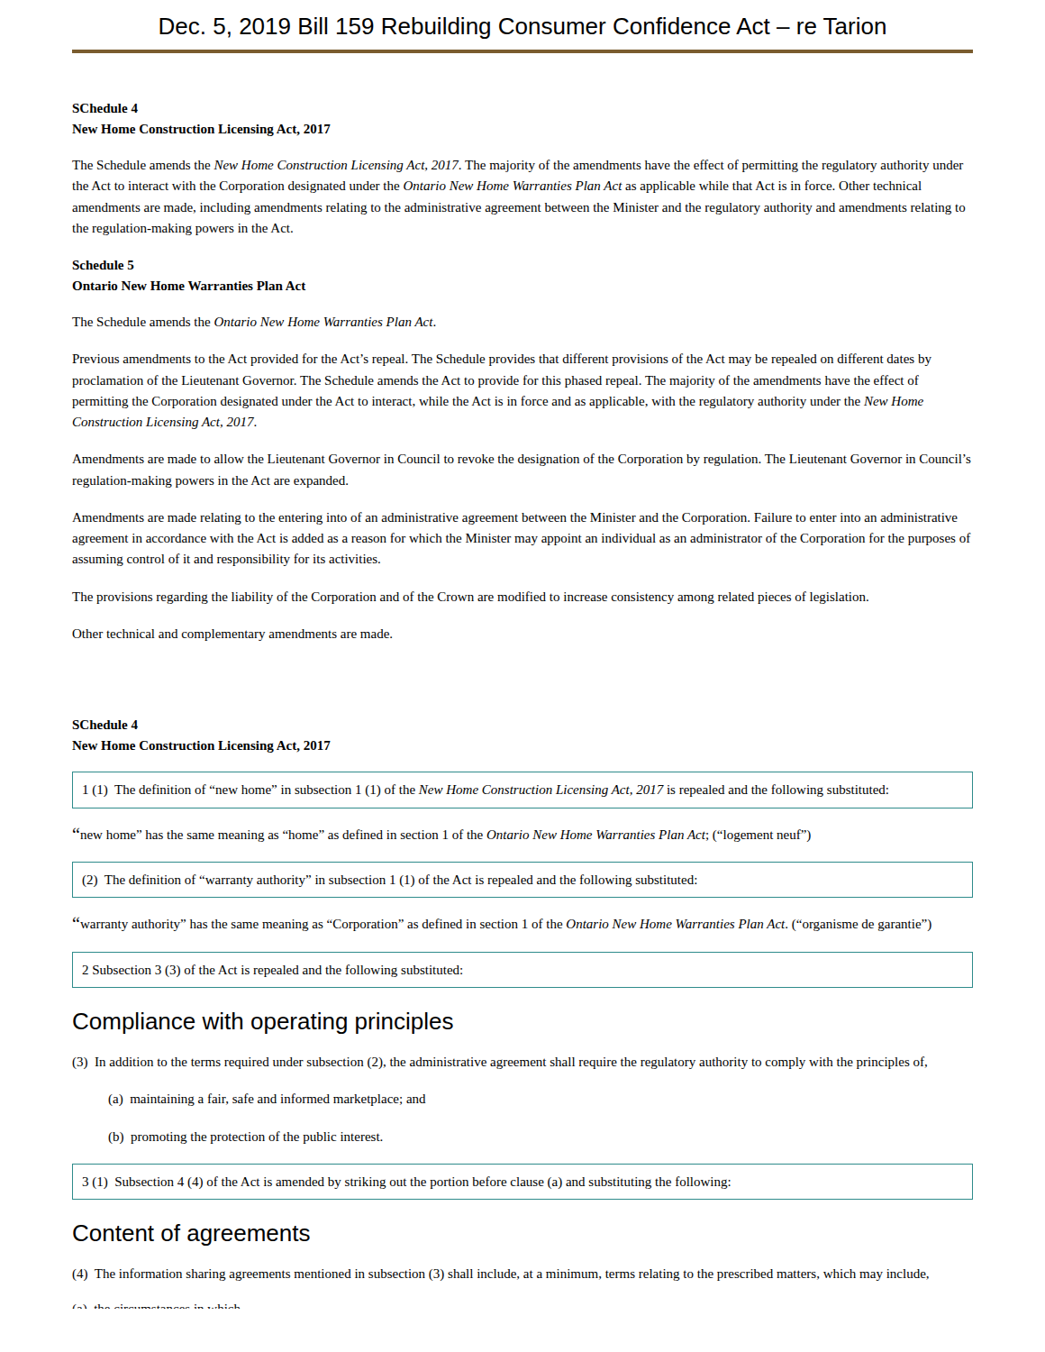Dec. 5, 2019 Bill 159 Rebuilding Consumer Confidence Act – re Tarion
SChedule 4
New Home Construction Licensing Act, 2017
The Schedule amends the New Home Construction Licensing Act, 2017. The majority of the amendments have the effect of permitting the regulatory authority under the Act to interact with the Corporation designated under the Ontario New Home Warranties Plan Act as applicable while that Act is in force. Other technical amendments are made, including amendments relating to the administrative agreement between the Minister and the regulatory authority and amendments relating to the regulation-making powers in the Act.
Schedule 5
Ontario New Home Warranties Plan Act
The Schedule amends the Ontario New Home Warranties Plan Act.
Previous amendments to the Act provided for the Act’s repeal. The Schedule provides that different provisions of the Act may be repealed on different dates by proclamation of the Lieutenant Governor. The Schedule amends the Act to provide for this phased repeal. The majority of the amendments have the effect of permitting the Corporation designated under the Act to interact, while the Act is in force and as applicable, with the regulatory authority under the New Home Construction Licensing Act, 2017.
Amendments are made to allow the Lieutenant Governor in Council to revoke the designation of the Corporation by regulation. The Lieutenant Governor in Council’s regulation-making powers in the Act are expanded.
Amendments are made relating to the entering into of an administrative agreement between the Minister and the Corporation. Failure to enter into an administrative agreement in accordance with the Act is added as a reason for which the Minister may appoint an individual as an administrator of the Corporation for the purposes of assuming control of it and responsibility for its activities.
The provisions regarding the liability of the Corporation and of the Crown are modified to increase consistency among related pieces of legislation.
Other technical and complementary amendments are made.
SChedule 4
New Home Construction Licensing Act, 2017
1 (1) The definition of “new home” in subsection 1 (1) of the New Home Construction Licensing Act, 2017 is repealed and the following substituted:
“new home” has the same meaning as “home” as defined in section 1 of the Ontario New Home Warranties Plan Act; (“logement neuf”)
(2) The definition of “warranty authority” in subsection 1 (1) of the Act is repealed and the following substituted:
“warranty authority” has the same meaning as “Corporation” as defined in section 1 of the Ontario New Home Warranties Plan Act. (“organisme de garantie”)
2 Subsection 3 (3) of the Act is repealed and the following substituted:
Compliance with operating principles
(3) In addition to the terms required under subsection (2), the administrative agreement shall require the regulatory authority to comply with the principles of,
(a) maintaining a fair, safe and informed marketplace; and
(b) promoting the protection of the public interest.
3 (1) Subsection 4 (4) of the Act is amended by striking out the portion before clause (a) and substituting the following:
Content of agreements
(4) The information sharing agreements mentioned in subsection (3) shall include, at a minimum, terms relating to the prescribed matters, which may include,
(a) the circumstances in which